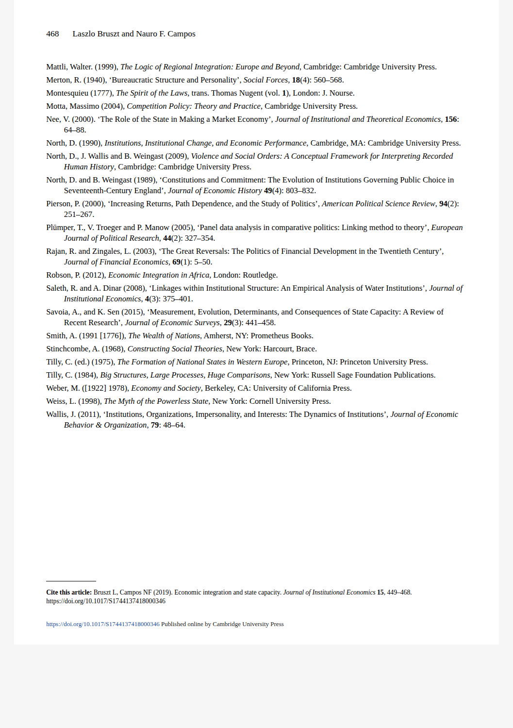468 Laszlo Bruszt and Nauro F. Campos
Mattli, Walter. (1999), The Logic of Regional Integration: Europe and Beyond, Cambridge: Cambridge University Press.
Merton, R. (1940), ‘Bureaucratic Structure and Personality’, Social Forces, 18(4): 560–568.
Montesquieu (1777), The Spirit of the Laws, trans. Thomas Nugent (vol. 1), London: J. Nourse.
Motta, Massimo (2004), Competition Policy: Theory and Practice, Cambridge University Press.
Nee, V. (2000). ‘The Role of the State in Making a Market Economy’, Journal of Institutional and Theoretical Economics, 156: 64–88.
North, D. (1990), Institutions, Institutional Change, and Economic Performance, Cambridge, MA: Cambridge University Press.
North, D., J. Wallis and B. Weingast (2009), Violence and Social Orders: A Conceptual Framework for Interpreting Recorded Human History, Cambridge: Cambridge University Press.
North, D. and B. Weingast (1989), ‘Constitutions and Commitment: The Evolution of Institutions Governing Public Choice in Seventeenth-Century England’, Journal of Economic History 49(4): 803–832.
Pierson, P. (2000), ‘Increasing Returns, Path Dependence, and the Study of Politics’, American Political Science Review, 94(2): 251–267.
Plümper, T., V. Troeger and P. Manow (2005), ‘Panel data analysis in comparative politics: Linking method to theory’, European Journal of Political Research, 44(2): 327–354.
Rajan, R. and Zingales, L. (2003), ‘The Great Reversals: The Politics of Financial Development in the Twentieth Century’, Journal of Financial Economics, 69(1): 5–50.
Robson, P. (2012), Economic Integration in Africa, London: Routledge.
Saleth, R. and A. Dinar (2008), ‘Linkages within Institutional Structure: An Empirical Analysis of Water Institutions’, Journal of Institutional Economics, 4(3): 375–401.
Savoia, A., and K. Sen (2015), ‘Measurement, Evolution, Determinants, and Consequences of State Capacity: A Review of Recent Research’, Journal of Economic Surveys, 29(3): 441–458.
Smith, A. (1991 [1776]), The Wealth of Nations, Amherst, NY: Prometheus Books.
Stinchcombe, A. (1968), Constructing Social Theories, New York: Harcourt, Brace.
Tilly, C. (ed.) (1975), The Formation of National States in Western Europe, Princeton, NJ: Princeton University Press.
Tilly, C. (1984), Big Structures, Large Processes, Huge Comparisons, New York: Russell Sage Foundation Publications.
Weber, M. ([1922] 1978), Economy and Society, Berkeley, CA: University of California Press.
Weiss, L. (1998), The Myth of the Powerless State, New York: Cornell University Press.
Wallis, J. (2011), ‘Institutions, Organizations, Impersonality, and Interests: The Dynamics of Institutions’, Journal of Economic Behavior & Organization, 79: 48–64.
Cite this article: Bruszt L, Campos NF (2019). Economic integration and state capacity. Journal of Institutional Economics 15, 449–468. https://doi.org/10.1017/S1744137418000346
https://doi.org/10.1017/S1744137418000346 Published online by Cambridge University Press